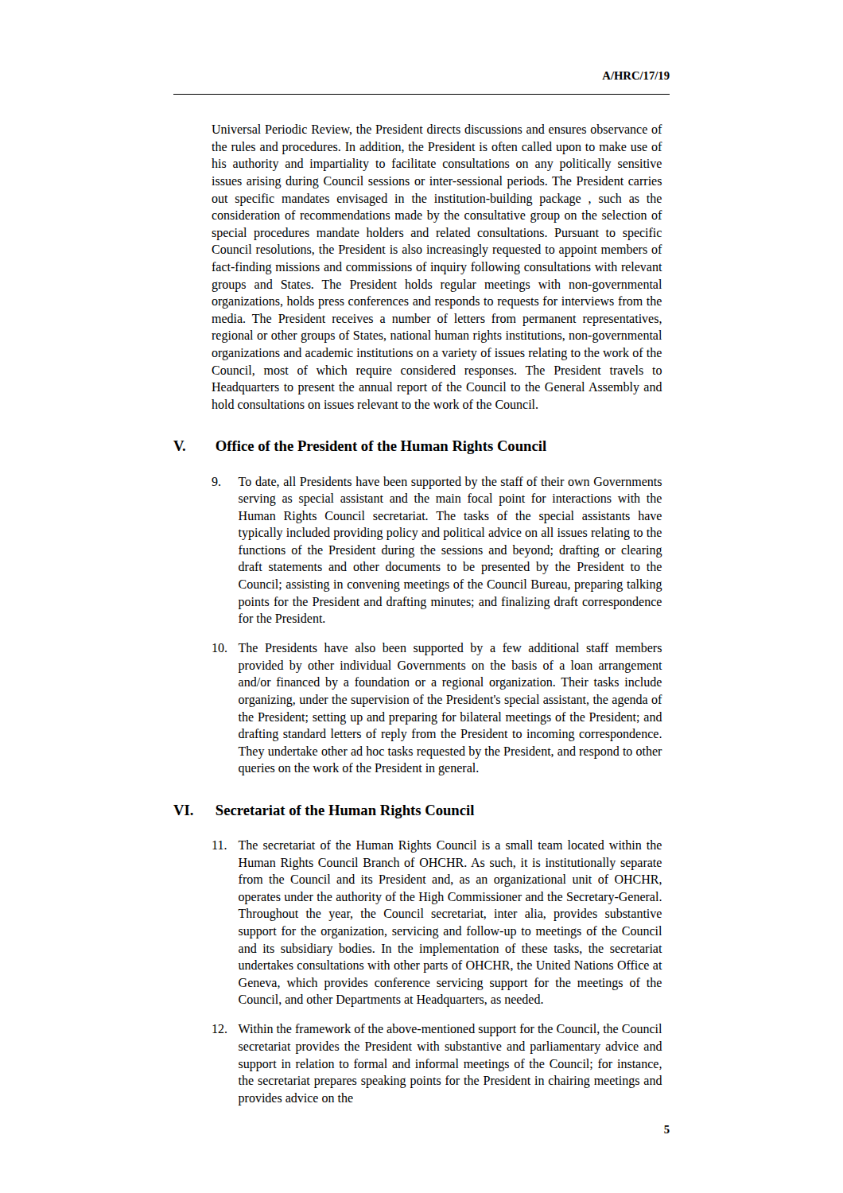A/HRC/17/19
Universal Periodic Review, the President directs discussions and ensures observance of the rules and procedures. In addition, the President is often called upon to make use of his authority and impartiality to facilitate consultations on any politically sensitive issues arising during Council sessions or inter-sessional periods. The President carries out specific mandates envisaged in the institution-building package , such as the consideration of recommendations made by the consultative group on the selection of special procedures mandate holders and related consultations. Pursuant to specific Council resolutions, the President is also increasingly requested to appoint members of fact-finding missions and commissions of inquiry following consultations with relevant groups and States. The President holds regular meetings with non-governmental organizations, holds press conferences and responds to requests for interviews from the media. The President receives a number of letters from permanent representatives, regional or other groups of States, national human rights institutions, non-governmental organizations and academic institutions on a variety of issues relating to the work of the Council, most of which require considered responses. The President travels to Headquarters to present the annual report of the Council to the General Assembly and hold consultations on issues relevant to the work of the Council.
V. Office of the President of the Human Rights Council
9. To date, all Presidents have been supported by the staff of their own Governments serving as special assistant and the main focal point for interactions with the Human Rights Council secretariat. The tasks of the special assistants have typically included providing policy and political advice on all issues relating to the functions of the President during the sessions and beyond; drafting or clearing draft statements and other documents to be presented by the President to the Council; assisting in convening meetings of the Council Bureau, preparing talking points for the President and drafting minutes; and finalizing draft correspondence for the President.
10. The Presidents have also been supported by a few additional staff members provided by other individual Governments on the basis of a loan arrangement and/or financed by a foundation or a regional organization. Their tasks include organizing, under the supervision of the President's special assistant, the agenda of the President; setting up and preparing for bilateral meetings of the President; and drafting standard letters of reply from the President to incoming correspondence. They undertake other ad hoc tasks requested by the President, and respond to other queries on the work of the President in general.
VI. Secretariat of the Human Rights Council
11. The secretariat of the Human Rights Council is a small team located within the Human Rights Council Branch of OHCHR. As such, it is institutionally separate from the Council and its President and, as an organizational unit of OHCHR, operates under the authority of the High Commissioner and the Secretary-General. Throughout the year, the Council secretariat, inter alia, provides substantive support for the organization, servicing and follow-up to meetings of the Council and its subsidiary bodies. In the implementation of these tasks, the secretariat undertakes consultations with other parts of OHCHR, the United Nations Office at Geneva, which provides conference servicing support for the meetings of the Council, and other Departments at Headquarters, as needed.
12. Within the framework of the above-mentioned support for the Council, the Council secretariat provides the President with substantive and parliamentary advice and support in relation to formal and informal meetings of the Council; for instance, the secretariat prepares speaking points for the President in chairing meetings and provides advice on the
5